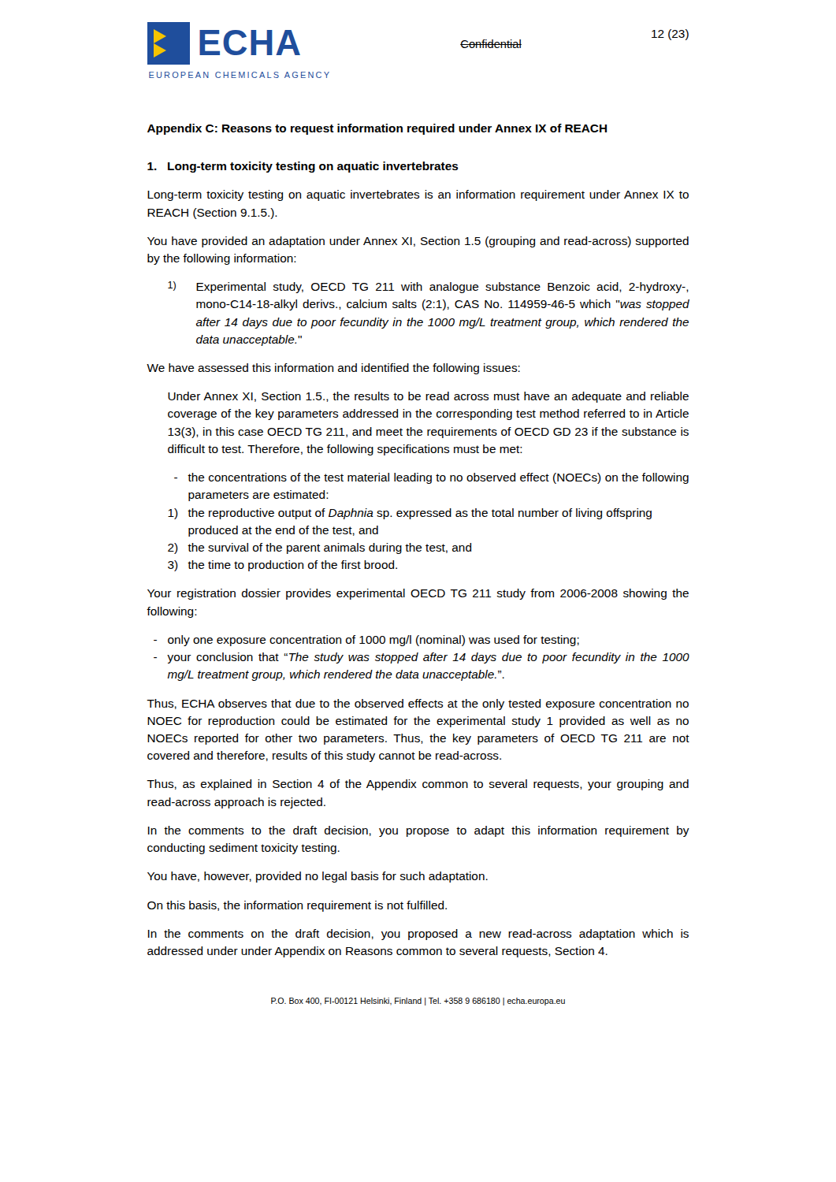ECHA
EUROPEAN CHEMICALS AGENCY
Confidential
12 (23)
Appendix C: Reasons to request information required under Annex IX of REACH
1. Long-term toxicity testing on aquatic invertebrates
Long-term toxicity testing on aquatic invertebrates is an information requirement under Annex IX to REACH (Section 9.1.5.).
You have provided an adaptation under Annex XI, Section 1.5 (grouping and read-across) supported by the following information:
1) Experimental study, OECD TG 211 with analogue substance Benzoic acid, 2-hydroxy-, mono-C14-18-alkyl derivs., calcium salts (2:1), CAS No. 114959-46-5 which "was stopped after 14 days due to poor fecundity in the 1000 mg/L treatment group, which rendered the data unacceptable."
We have assessed this information and identified the following issues:
Under Annex XI, Section 1.5., the results to be read across must have an adequate and reliable coverage of the key parameters addressed in the corresponding test method referred to in Article 13(3), in this case OECD TG 211, and meet the requirements of OECD GD 23 if the substance is difficult to test. Therefore, the following specifications must be met:
the concentrations of the test material leading to no observed effect (NOECs) on the following parameters are estimated:
1) the reproductive output of Daphnia sp. expressed as the total number of living offspring produced at the end of the test, and
2) the survival of the parent animals during the test, and
3) the time to production of the first brood.
Your registration dossier provides experimental OECD TG 211 study from 2006-2008 showing the following:
only one exposure concentration of 1000 mg/l (nominal) was used for testing;
your conclusion that “The study was stopped after 14 days due to poor fecundity in the 1000 mg/L treatment group, which rendered the data unacceptable.”.
Thus, ECHA observes that due to the observed effects at the only tested exposure concentration no NOEC for reproduction could be estimated for the experimental study 1 provided as well as no NOECs reported for other two parameters. Thus, the key parameters of OECD TG 211 are not covered and therefore, results of this study cannot be read-across.
Thus, as explained in Section 4 of the Appendix common to several requests, your grouping and read-across approach is rejected.
In the comments to the draft decision, you propose to adapt this information requirement by conducting sediment toxicity testing.
You have, however, provided no legal basis for such adaptation.
On this basis, the information requirement is not fulfilled.
In the comments on the draft decision, you proposed a new read-across adaptation which is addressed under under Appendix on Reasons common to several requests, Section 4.
P.O. Box 400, FI-00121 Helsinki, Finland | Tel. +358 9 686180 | echa.europa.eu